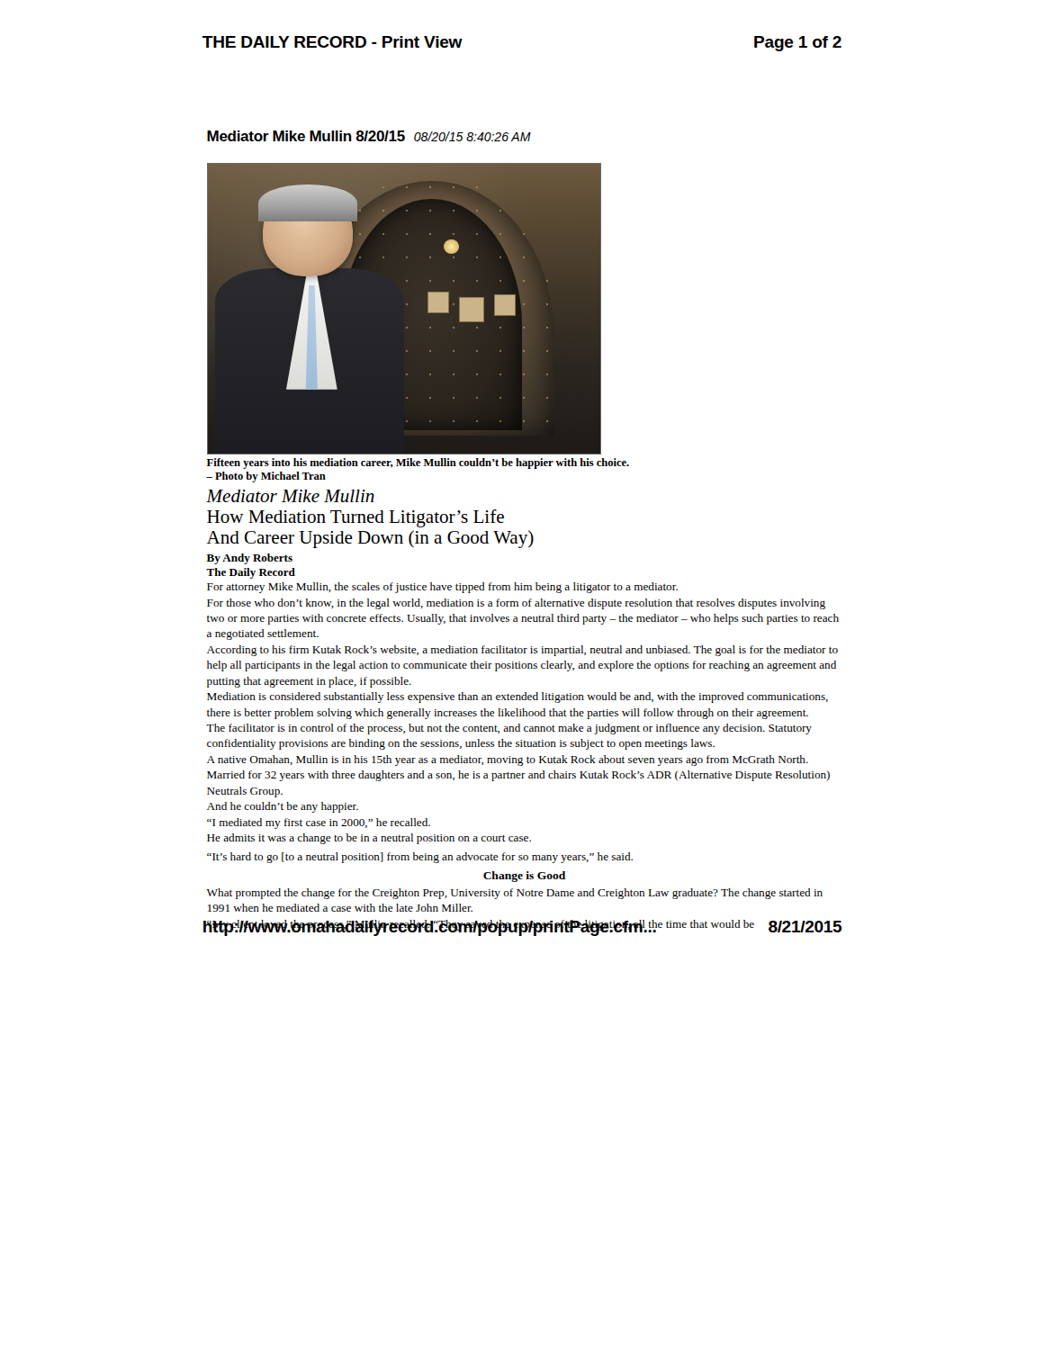THE DAILY RECORD - Print View
Page 1 of 2
Mediator Mike Mullin 8/20/1508/20/15 8:40:26 AM
Fifteen years into his mediation career, Mike Mullin couldn’t be happier with his choice. – Photo by Michael Tran
Mediator Mike Mullin
How Mediation Turned Litigator’s Life
And Career Upside Down (in a Good Way)
By Andy Roberts The Daily Record
For attorney Mike Mullin, the scales of justice have tipped from him being a litigator to a mediator.
For those who don’t know, in the legal world, mediation is a form of alternative dispute resolution that resolves disputes involving two or more parties with concrete effects. Usually, that involves a neutral third party – the mediator – who helps such parties to reach a negotiated settlement.
According to his firm Kutak Rock’s website, a mediation facilitator is impartial, neutral and unbiased. The goal is for the mediator to help all participants in the legal action to communicate their positions clearly, and explore the options for reaching an agreement and putting that agreement in place, if possible.
Mediation is considered substantially less expensive than an extended litigation would be and, with the improved communications, there is better problem solving which generally increases the likelihood that the parties will follow through on their agreement.
The facilitator is in control of the process, but not the content, and cannot make a judgment or influence any decision. Statutory confidentiality provisions are binding on the sessions, unless the situation is subject to open meetings laws.
A native Omahan, Mullin is in his 15th year as a mediator, moving to Kutak Rock about seven years ago from McGrath North. Married for 32 years with three daughters and a son, he is a partner and chairs Kutak Rock’s ADR (Alternative Dispute Resolution) Neutrals Group.
And he couldn’t be any happier.
“I mediated my first case in 2000,” he recalled.
He admits it was a change to be in a neutral position on a court case.
“It’s hard to go [to a neutral position] from being an advocate for so many years,” he said.
Change is Good
What prompted the change for the Creighton Prep, University of Notre Dame and Creighton Law graduate? The change started in 1991 when he mediated a case with the late John Miller.
“My client loved the process,” Mullin recalled. “They saved the expense of the litigation, all the time that would be
http://www.omahadailyrecord.com/popup/printPage.cfm...
8/21/2015